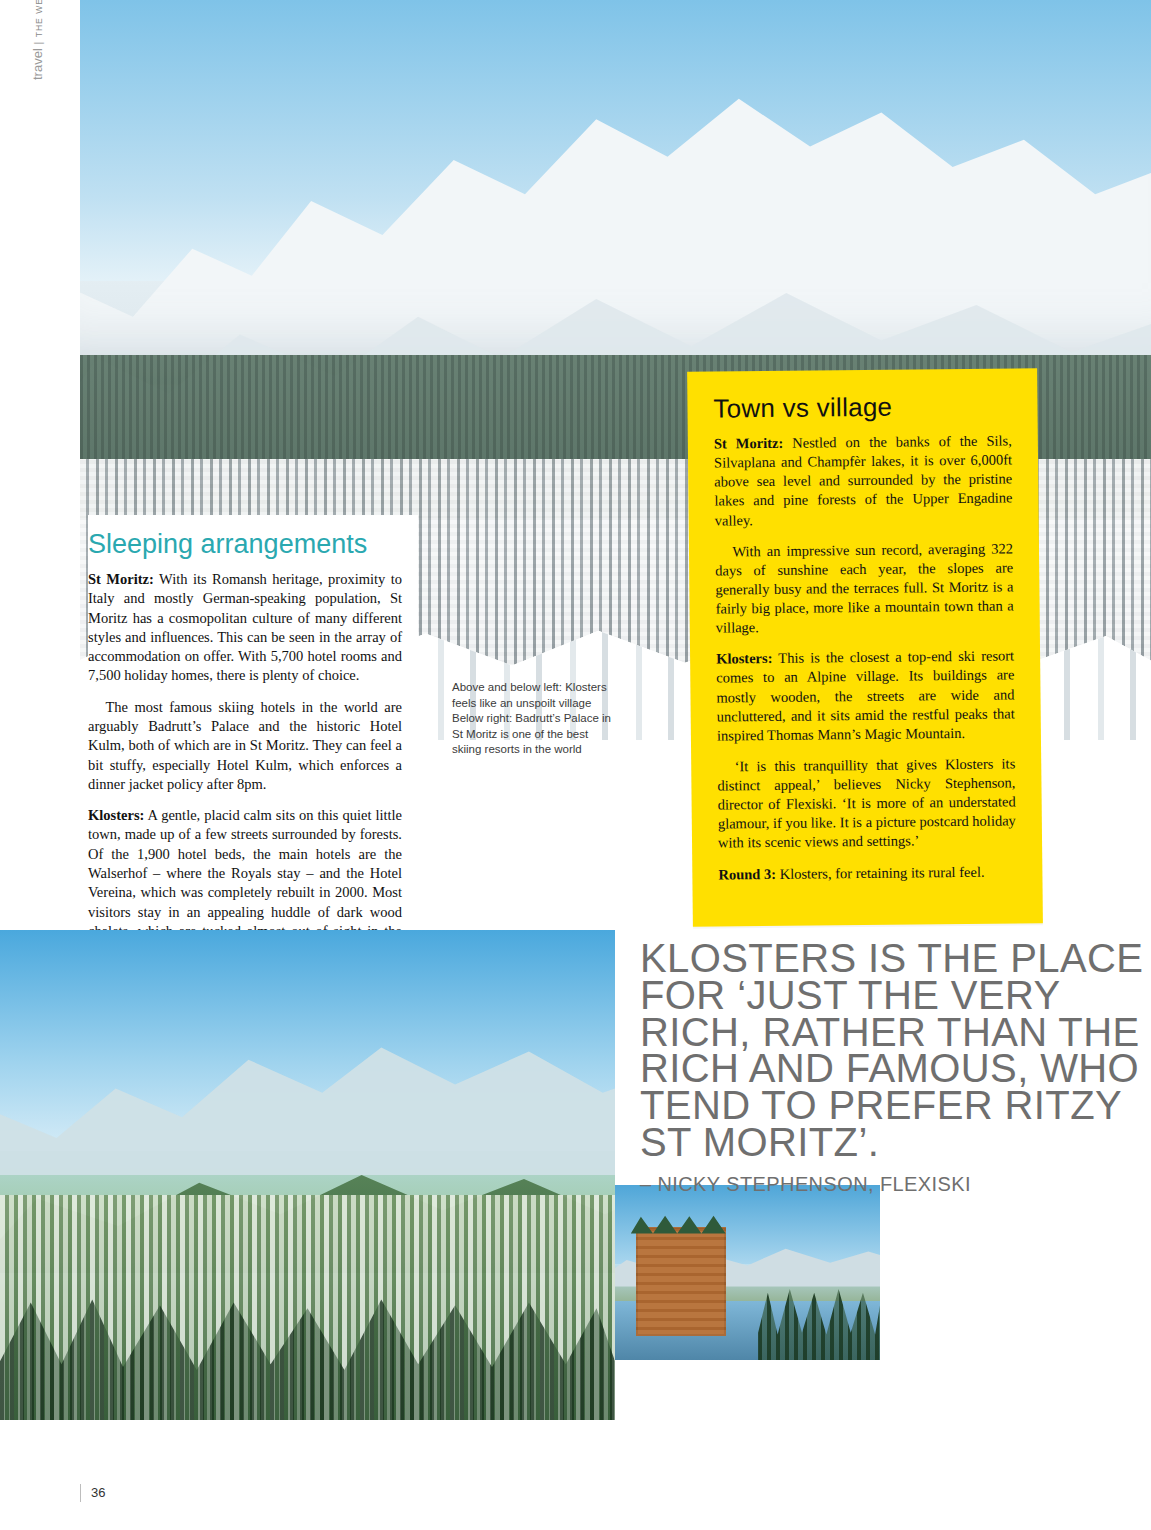travel | THE WEALTH COLLECTION
Town vs village
St Moritz: Nestled on the banks of the Sils, Silvaplana and Champfèr lakes, it is over 6,000ft above sea level and surrounded by the pristine lakes and pine forests of the Upper Engadine valley.
With an impressive sun record, averaging 322 days of sunshine each year, the slopes are generally busy and the terraces full. St Moritz is a fairly big place, more like a mountain town than a village.
Klosters: This is the closest a top-end ski resort comes to an Alpine village. Its buildings are mostly wooden, the streets are wide and uncluttered, and it sits amid the restful peaks that inspired Thomas Mann’s Magic Mountain.
‘It is this tranquillity that gives Klosters its distinct appeal,’ believes Nicky Stephenson, director of Flexiski. ‘It is more of an understated glamour, if you like. It is a picture postcard holiday with its scenic views and settings.’
Round 3: Klosters, for retaining its rural feel.
Sleeping arrangements
St Moritz: With its Romansh heritage, proximity to Italy and mostly German-speaking population, St Moritz has a cosmopolitan culture of many different styles and influences. This can be seen in the array of accommodation on offer. With 5,700 hotel rooms and 7,500 holiday homes, there is plenty of choice.
The most famous skiing hotels in the world are arguably Badrutt’s Palace and the historic Hotel Kulm, both of which are in St Moritz. They can feel a bit stuffy, especially Hotel Kulm, which enforces a dinner jacket policy after 8pm.
Klosters: A gentle, placid calm sits on this quiet little town, made up of a few streets surrounded by forests. Of the 1,900 hotel beds, the main hotels are the Walserhof – where the Royals stay – and the Hotel Vereina, which was completely rebuilt in 2000. Most visitors stay in an appealing huddle of dark wood chalets, which are tucked almost out of sight in the woods and offer a lot of privacy.
Round 2: A tie – glamour and privacy cannot be compared.
Above and below left: Klosters feels like an unspoilt village
Below right: Badrutt’s Palace in St Moritz is one of the best skiing resorts in the world
Klosters is the place for ‘just the very rich, rather than the rich and famous, who tend to prefer ritzy St Moritz’.
– Nicky Stephenson, Flexiski
36